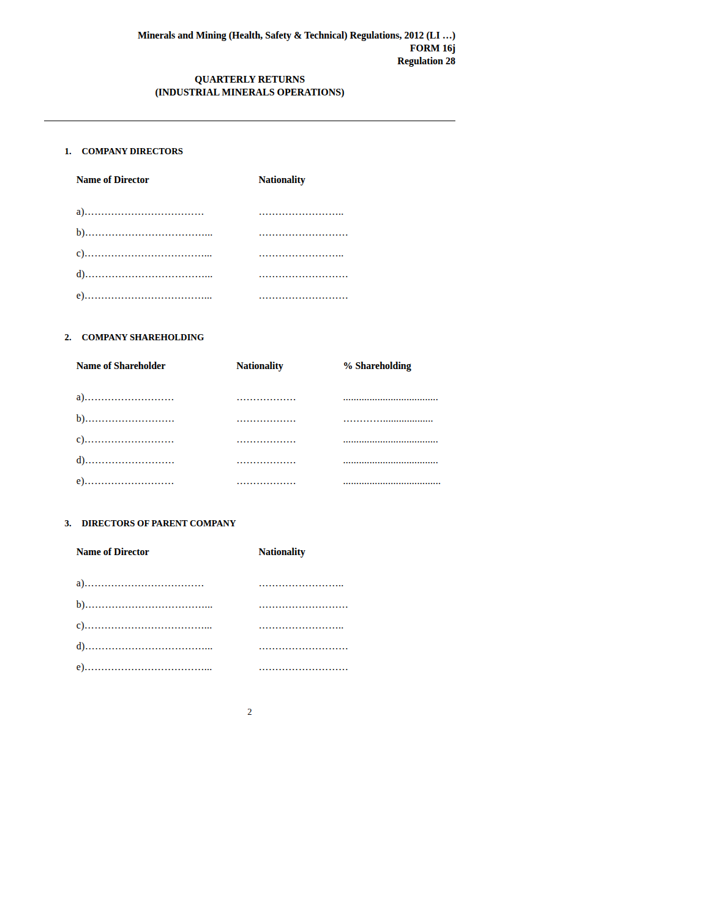Minerals and Mining (Health, Safety & Technical) Regulations, 2012 (LI …)
FORM 16j
Regulation 28
QUARTERLY RETURNS
(INDUSTRIAL MINERALS OPERATIONS)
1. COMPANY DIRECTORS
| Name of Director | Nationality |
| --- | --- |
| a)……………………………… | …………………….. |
| b)………………………………... | ……………………… |
| c)………………………………... | …………………….. |
| d)………………………………... | ……………………… |
| e)………………………………... | ……………………… |
2. COMPANY SHAREHOLDING
| Name of Shareholder | Nationality | % Shareholding |
| --- | --- | --- |
| a)……………………… | ……………… | .................................... |
| b)……………………… | ……………… | …………................... |
| c)……………………… | ……………… | .................................... |
| d)……………………… | ……………… | .................................... |
| e)……………………… | ……………… | ..................................... |
3. DIRECTORS OF PARENT COMPANY
| Name of Director | Nationality |
| --- | --- |
| a)……………………………… | …………………….. |
| b)………………………………... | ……………………… |
| c)………………………………... | …………………….. |
| d)………………………………... | ……………………… |
| e)………………………………... | ……………………… |
2